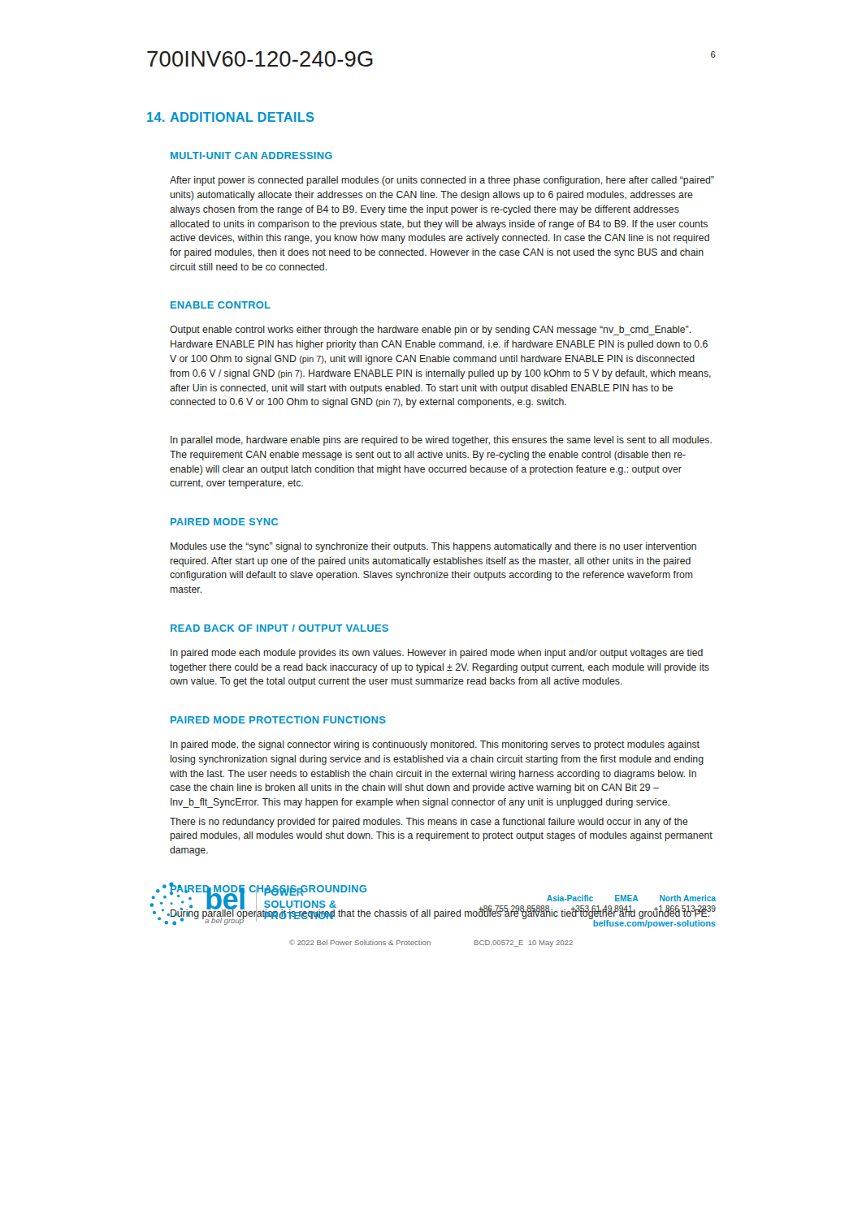700INV60-120-240-9G
6
14. ADDITIONAL DETAILS
MULTI-UNIT CAN ADDRESSING
After input power is connected parallel modules (or units connected in a three phase configuration, here after called “paired” units) automatically allocate their addresses on the CAN line. The design allows up to 6 paired modules, addresses are always chosen from the range of B4 to B9. Every time the input power is re-cycled there may be different addresses allocated to units in comparison to the previous state, but they will be always inside of range of B4 to B9. If the user counts active devices, within this range, you know how many modules are actively connected. In case the CAN line is not required for paired modules, then it does not need to be connected. However in the case CAN is not used the sync BUS and chain circuit still need to be co connected.
ENABLE CONTROL
Output enable control works either through the hardware enable pin or by sending CAN message “nv_b_cmd_Enable”. Hardware ENABLE PIN has higher priority than CAN Enable command, i.e. if hardware ENABLE PIN is pulled down to 0.6 V or 100 Ohm to signal GND (pin 7), unit will ignore CAN Enable command until hardware ENABLE PIN is disconnected from 0.6 V / signal GND (pin 7). Hardware ENABLE PIN is internally pulled up by 100 kOhm to 5 V by default, which means, after Uin is connected, unit will start with outputs enabled. To start unit with output disabled ENABLE PIN has to be connected to 0.6 V or 100 Ohm to signal GND (pin 7), by external components, e.g. switch.
In parallel mode, hardware enable pins are required to be wired together, this ensures the same level is sent to all modules. The requirement CAN enable message is sent out to all active units. By re-cycling the enable control (disable then re-enable) will clear an output latch condition that might have occurred because of a protection feature e.g.: output over current, over temperature, etc.
PAIRED MODE SYNC
Modules use the “sync” signal to synchronize their outputs. This happens automatically and there is no user intervention required. After start up one of the paired units automatically establishes itself as the master, all other units in the paired configuration will default to slave operation. Slaves synchronize their outputs according to the reference waveform from master.
READ BACK OF INPUT / OUTPUT VALUES
In paired mode each module provides its own values. However in paired mode when input and/or output voltages are tied together there could be a read back inaccuracy of up to typical ± 2V. Regarding output current, each module will provide its own value. To get the total output current the user must summarize read backs from all active modules.
PAIRED MODE PROTECTION FUNCTIONS
In paired mode, the signal connector wiring is continuously monitored. This monitoring serves to protect modules against losing synchronization signal during service and is established via a chain circuit starting from the first module and ending with the last. The user needs to establish the chain circuit in the external wiring harness according to diagrams below. In case the chain line is broken all units in the chain will shut down and provide active warning bit on CAN Bit 29 – Inv_b_flt_SyncError. This may happen for example when signal connector of any unit is unplugged during service.
There is no redundancy provided for paired modules. This means in case a functional failure would occur in any of the paired modules, all modules would shut down. This is a requirement to protect output stages of modules against permanent damage.
PAIRED MODE CHASSIS GROUNDING
During parallel operation it is required that the chassis of all paired modules are galvanic tied together and grounded to PE.
bel
a bel group
POWER
SOLUTIONS &
PROTECTION
Asia-Pacific EMEA North America
+86 755 298 85888 +353 61 49 8941 +1 866 513 2839
belfuse.com/power-solutions
© 2022 Bel Power Solutions & Protection
BCD.00572_E 10 May 2022